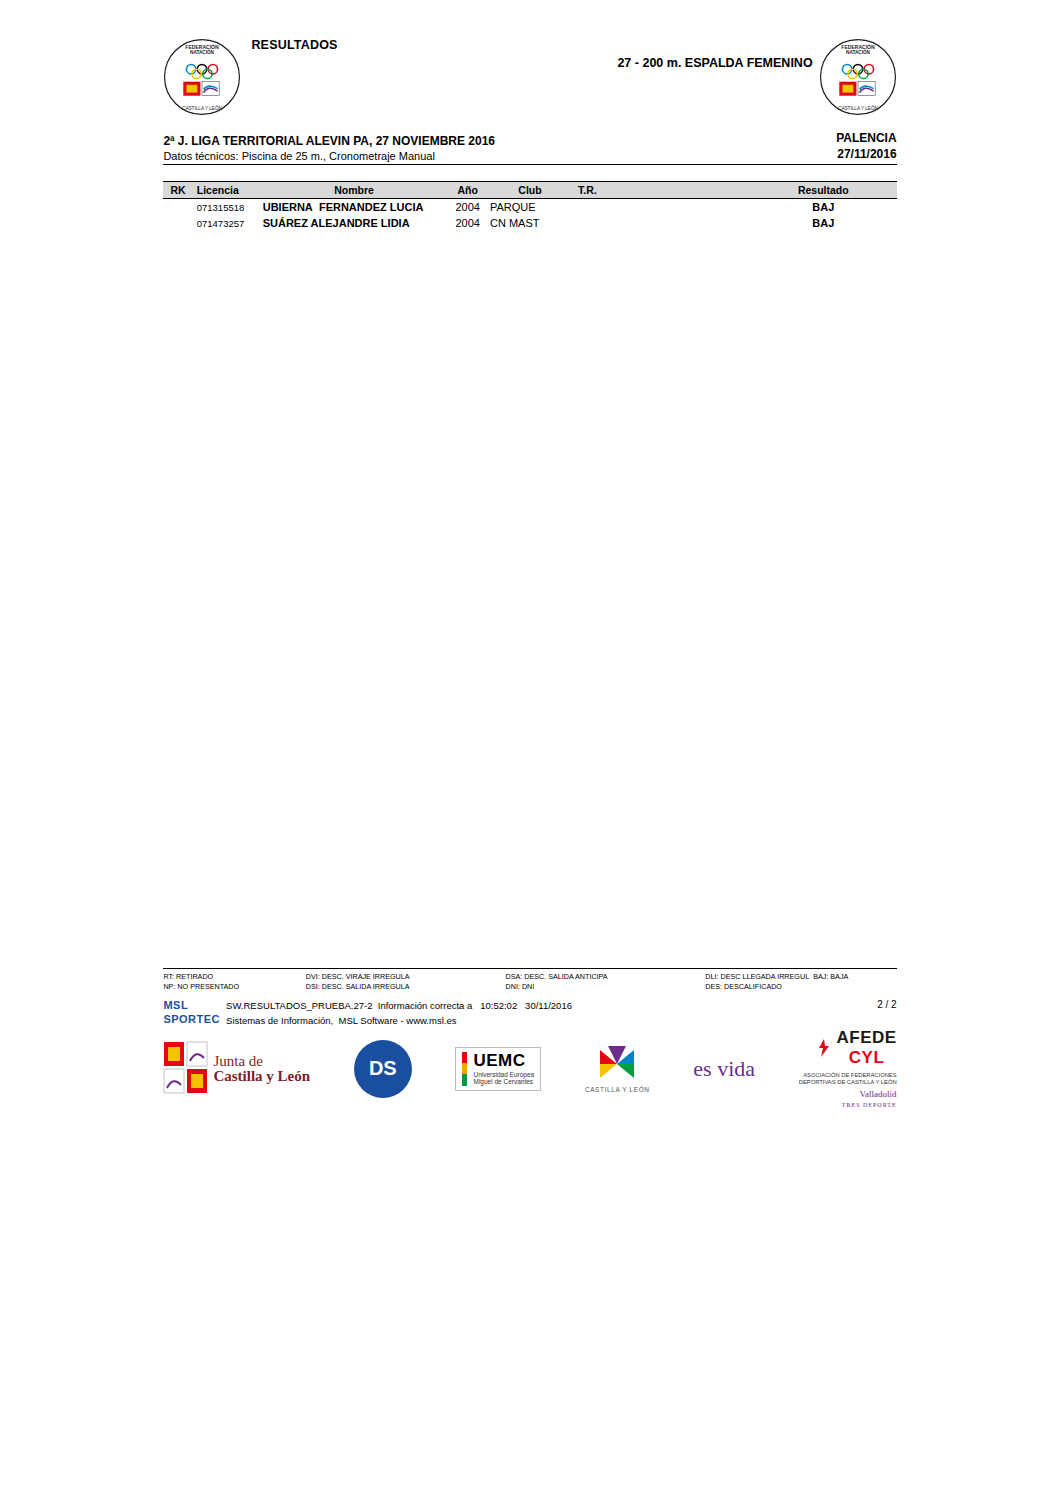FEDERACIÓN NATACIÓN CASTILLA Y LEÓN
RESULTADOS
27 - 200 m. ESPALDA FEMENINO
FEDERACIÓN NATACIÓN CASTILLA Y LEÓN
2ª J. LIGA TERRITORIAL ALEVIN PA, 27 NOVIEMBRE 2016
Datos técnicos: Piscina de 25 m., Cronometraje Manual
PALENCIA
27/11/2016
| RK | Licencia | Nombre | Año | Club | T.R. | | Resultado |
| --- | --- | --- | --- | --- | --- | --- | --- |
| | 071315518 | UBIERNA FERNANDEZ LUCIA | 2004 | PARQUE | | | BAJ |
| | 071473257 | SUÁREZ ALEJANDRE LIDIA | 2004 | CN MAST | | | BAJ |
RT: RETIRADO
NP: NO PRESENTADO
DVI: DESC. VIRAJE IRREGULA
DSI: DESC. SALIDA IRREGULA
DSA: DESC. SALIDA ANTICIPA
DNI: DNI
DLI: DESC LLEGADA IRREGUL BAJ: BAJA
DES: DESCALIFICADO
MSL
SPORTEC
SW.RESULTADOS_PRUEBA.27-2 Información correcta a 10:52:02 30/11/2016
Sistemas de Información, MSL Software - www.msl.es
2 / 2
Junta de
Castilla y León
DS
UEMC
Universidad Europea
Miguel de Cervantes
CASTILLA Y LEÓN
es vida
AFEDE CYL
ASOCIACIÓN DE FEDERACIONES
DEPORTIVAS DE CASTILLA Y LEÓN
Valladolid
TRES DEPORTE